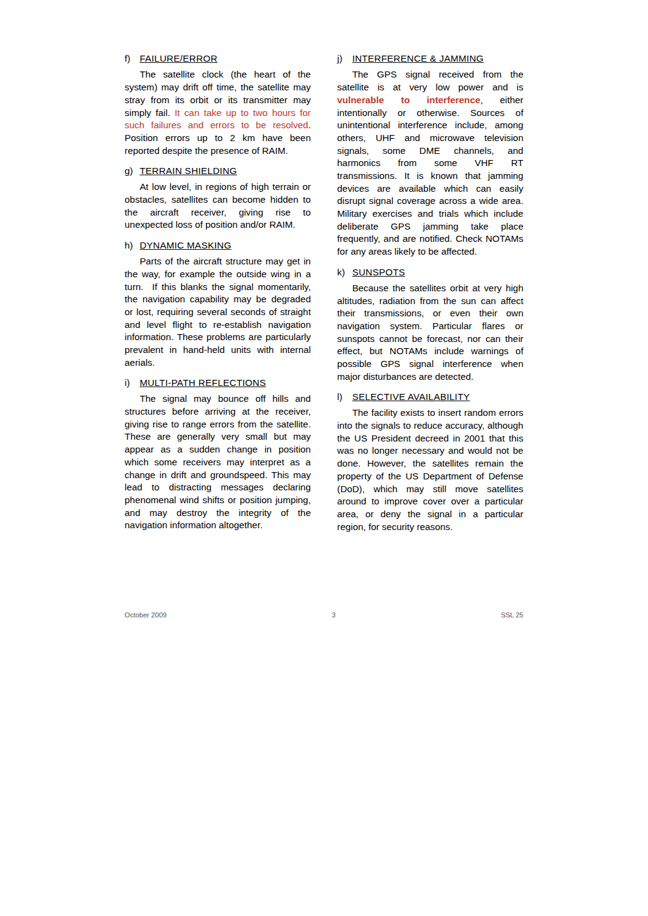f) FAILURE/ERROR
The satellite clock (the heart of the system) may drift off time, the satellite may stray from its orbit or its transmitter may simply fail. It can take up to two hours for such failures and errors to be resolved. Position errors up to 2 km have been reported despite the presence of RAIM.
g) TERRAIN SHIELDING
At low level, in regions of high terrain or obstacles, satellites can become hidden to the aircraft receiver, giving rise to unexpected loss of position and/or RAIM.
h) DYNAMIC MASKING
Parts of the aircraft structure may get in the way, for example the outside wing in a turn. If this blanks the signal momentarily, the navigation capability may be degraded or lost, requiring several seconds of straight and level flight to re-establish navigation information. These problems are particularly prevalent in hand-held units with internal aerials.
i) MULTI-PATH REFLECTIONS
The signal may bounce off hills and structures before arriving at the receiver, giving rise to range errors from the satellite. These are generally very small but may appear as a sudden change in position which some receivers may interpret as a change in drift and groundspeed. This may lead to distracting messages declaring phenomenal wind shifts or position jumping, and may destroy the integrity of the navigation information altogether.
j) INTERFERENCE & JAMMING
The GPS signal received from the satellite is at very low power and is vulnerable to interference, either intentionally or otherwise. Sources of unintentional interference include, among others, UHF and microwave television signals, some DME channels, and harmonics from some VHF RT transmissions. It is known that jamming devices are available which can easily disrupt signal coverage across a wide area. Military exercises and trials which include deliberate GPS jamming take place frequently, and are notified. Check NOTAMs for any areas likely to be affected.
k) SUNSPOTS
Because the satellites orbit at very high altitudes, radiation from the sun can affect their transmissions, or even their own navigation system. Particular flares or sunspots cannot be forecast, nor can their effect, but NOTAMs include warnings of possible GPS signal interference when major disturbances are detected.
l) SELECTIVE AVAILABILITY
The facility exists to insert random errors into the signals to reduce accuracy, although the US President decreed in 2001 that this was no longer necessary and would not be done. However, the satellites remain the property of the US Department of Defense (DoD), which may still move satellites around to improve cover over a particular area, or deny the signal in a particular region, for security reasons.
October 2009 3 SSL 25